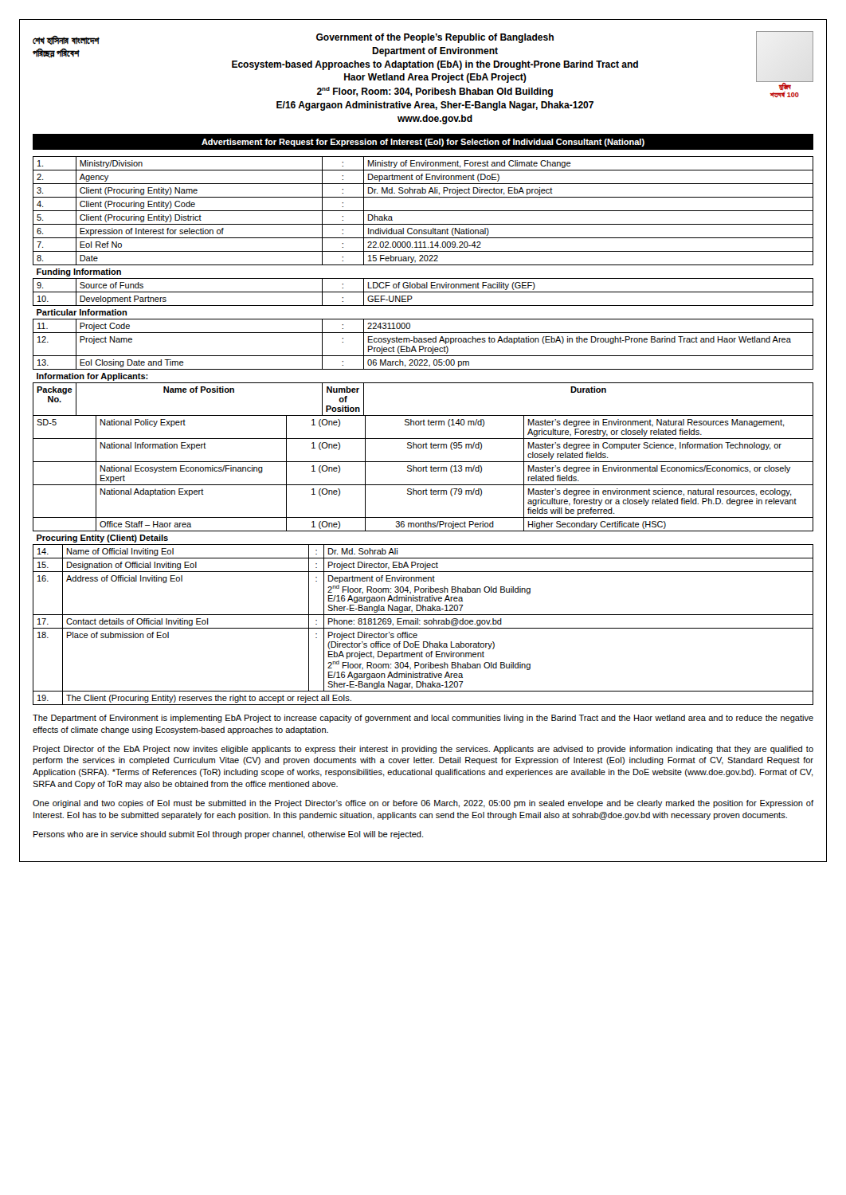শেখ হাসিনার বাংলাদেশ
পরিচ্ছন্ন পরিবেশ
Government of the People’s Republic of Bangladesh
Department of Environment
Ecosystem-based Approaches to Adaptation (EbA) in the Drought-Prone Barind Tract and
Haor Wetland Area Project (EbA Project)
2nd Floor, Room: 304, Poribesh Bhaban Old Building
E/16 Agargaon Administrative Area, Sher-E-Bangla Nagar, Dhaka-1207
www.doe.gov.bd
মুজিব
শতবর্ষ 100
Advertisement for Request for Expression of Interest (EoI) for Selection of Individual Consultant (National)
| 1. | Ministry/Division | : | Ministry of Environment, Forest and Climate Change |
| 2. | Agency | : | Department of Environment (DoE) |
| 3. | Client (Procuring Entity) Name | : | Dr. Md. Sohrab Ali, Project Director, EbA project |
| 4. | Client (Procuring Entity) Code | : | |
| 5. | Client (Procuring Entity) District | : | Dhaka |
| 6. | Expression of Interest for selection of | : | Individual Consultant (National) |
| 7. | EoI Ref No | : | 22.02.0000.111.14.009.20-42 |
| 8. | Date | : | 15 February, 2022 |
| Funding Information |
| 9. | Source of Funds | : | LDCF of Global Environment Facility (GEF) |
| 10. | Development Partners | : | GEF-UNEP |
| Particular Information |
| 11. | Project Code | : | 224311000 |
| 12. | Project Name | : | Ecosystem-based Approaches to Adaptation (EbA) in the Drought-Prone Barind Tract and Haor Wetland Area Project (EbA Project) |
| 13. | EoI Closing Date and Time | : | 06 March, 2022, 05:00 pm |
| Information for Applicants: |
| Package No. | Name of Position | Number of Position | Duration |
| SD-5 | National Policy Expert | 1 (One) | Short term (140 m/d) | Master’s degree in Environment, Natural Resources Management, Agriculture, Forestry, or closely related fields. |
| | National Information Expert | 1 (One) | Short term (95 m/d) | Master’s degree in Computer Science, Information Technology, or closely related fields. |
| | National Ecosystem Economics/Financing Expert | 1 (One) | Short term (13 m/d) | Master’s degree in Environmental Economics/Economics, or closely related fields. |
| | National Adaptation Expert | 1 (One) | Short term (79 m/d) | Master’s degree in environment science, natural resources, ecology, agriculture, forestry or a closely related field. Ph.D. degree in relevant fields will be preferred. |
| | Office Staff – Haor area | 1 (One) | 36 months/Project Period | Higher Secondary Certificate (HSC) |
| Procuring Entity (Client) Details |
| 14. | Name of Official Inviting EoI | : | Dr. Md. Sohrab Ali |
| 15. | Designation of Official Inviting EoI | : | Project Director, EbA Project |
| 16. | Address of Official Inviting EoI | : | Department of Environment 2 nd Floor, Room: 304, Poribesh Bhaban Old Building E/16 Agargaon Administrative Area Sher-E-Bangla Nagar, Dhaka-1207 |
| 17. | Contact details of Official Inviting EoI | : | Phone: 8181269, Email: sohrab@doe.gov.bd |
| 18. | Place of submission of EoI | : | Project Director’s office (Director’s office of DoE Dhaka Laboratory) EbA project, Department of Environment 2 nd Floor, Room: 304, Poribesh Bhaban Old Building E/16 Agargaon Administrative Area Sher-E-Bangla Nagar, Dhaka-1207 |
| 19. | The Client (Procuring Entity) reserves the right to accept or reject all EoIs. |
The Department of Environment is implementing EbA Project to increase capacity of government and local communities living in the Barind Tract and the Haor wetland area and to reduce the negative effects of climate change using Ecosystem-based approaches to adaptation.
Project Director of the EbA Project now invites eligible applicants to express their interest in providing the services. Applicants are advised to provide information indicating that they are qualified to perform the services in completed Curriculum Vitae (CV) and proven documents with a cover letter. Detail Request for Expression of Interest (EoI) including Format of CV, Standard Request for Application (SRFA). *Terms of References (ToR) including scope of works, responsibilities, educational qualifications and experiences are available in the DoE website (www.doe.gov.bd). Format of CV, SRFA and Copy of ToR may also be obtained from the office mentioned above.
One original and two copies of EoI must be submitted in the Project Director’s office on or before 06 March, 2022, 05:00 pm in sealed envelope and be clearly marked the position for Expression of Interest. EoI has to be submitted separately for each position. In this pandemic situation, applicants can send the EoI through Email also at sohrab@doe.gov.bd with necessary proven documents.
Persons who are in service should submit EoI through proper channel, otherwise EoI will be rejected.